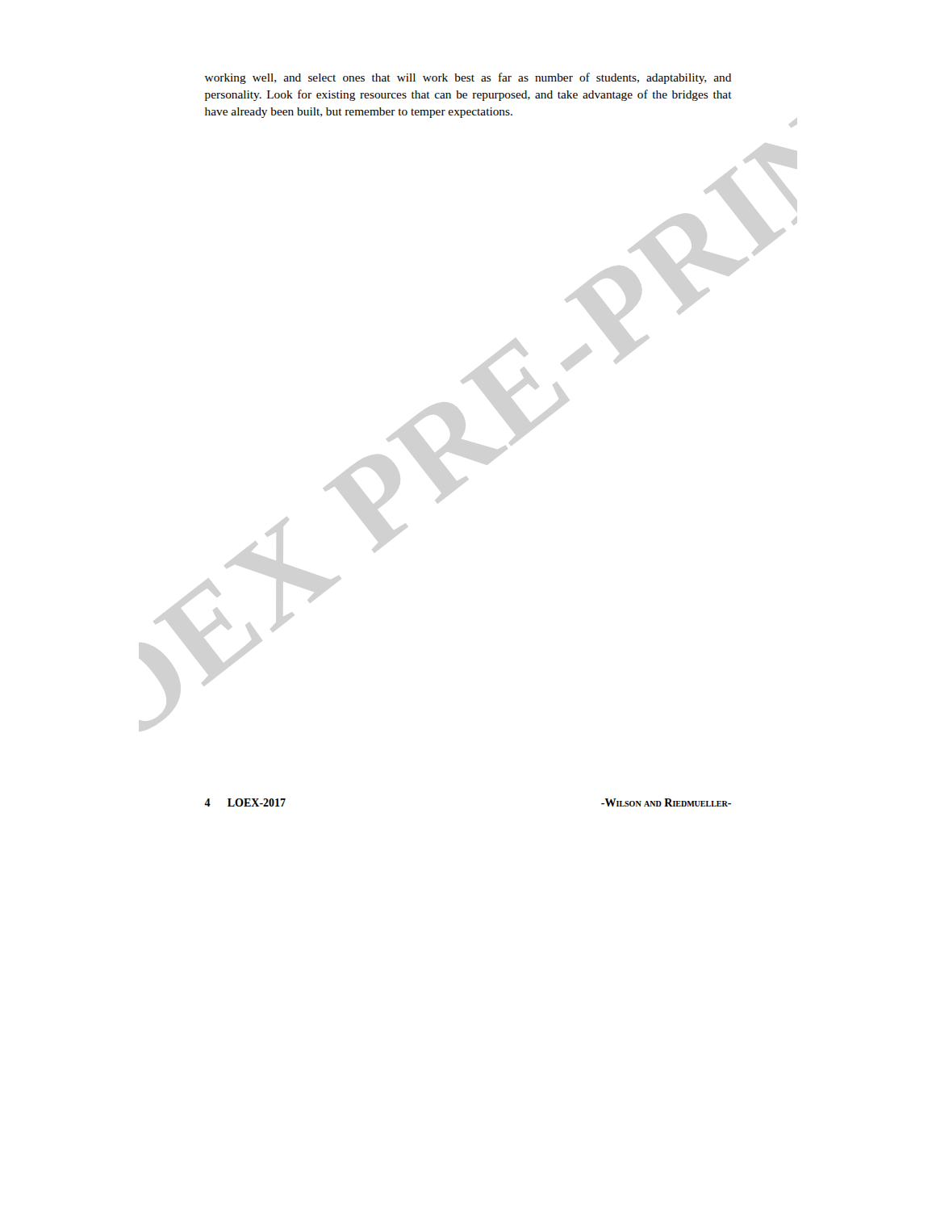LOEX PRE-PRINT
working well, and select ones that will work best as far as number of students, adaptability, and personality. Look for existing resources that can be repurposed, and take advantage of the bridges that have already been built, but remember to temper expectations.
4 LOEX-2017
-Wilson and Riedmueller-